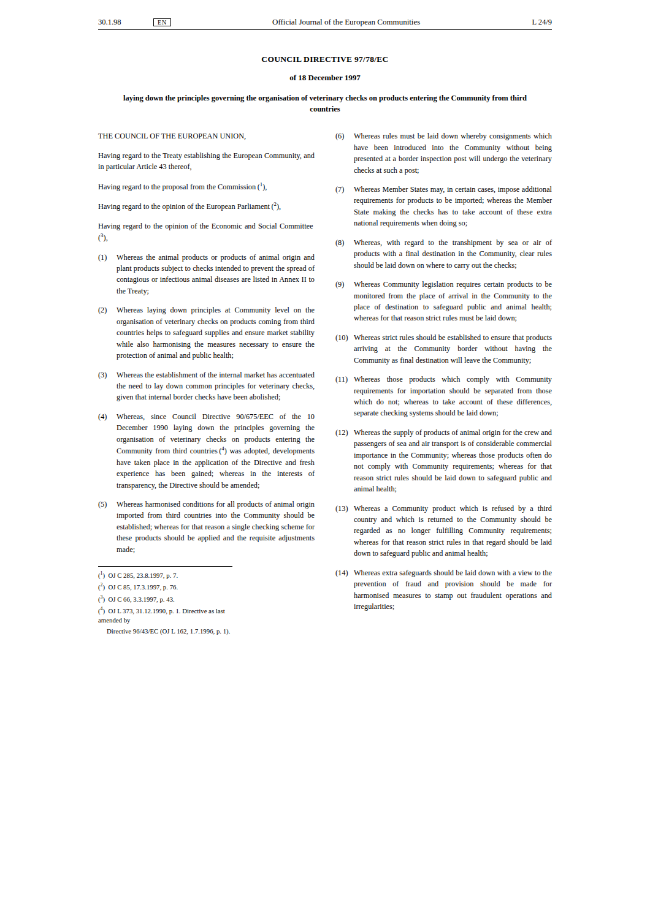30.1.98
EN
Official Journal of the European Communities
L 24/9
COUNCIL DIRECTIVE 97/78/EC
of 18 December 1997
laying down the principles governing the organisation of veterinary checks on products entering the Community from third countries
THE COUNCIL OF THE EUROPEAN UNION,
Having regard to the Treaty establishing the European Community, and in particular Article 43 thereof,
Having regard to the proposal from the Commission (1),
Having regard to the opinion of the European Parliament (2),
Having regard to the opinion of the Economic and Social Committee (3),
(1)
Whereas the animal products or products of animal origin and plant products subject to checks intended to prevent the spread of contagious or infectious animal diseases are listed in Annex II to the Treaty;
(2)
Whereas laying down principles at Community level on the organisation of veterinary checks on products coming from third countries helps to safeguard supplies and ensure market stability while also harmonising the measures necessary to ensure the protection of animal and public health;
(3)
Whereas the establishment of the internal market has accentuated the need to lay down common principles for veterinary checks, given that internal border checks have been abolished;
(4)
Whereas, since Council Directive 90/675/EEC of the 10 December 1990 laying down the principles governing the organisation of veterinary checks on products entering the Community from third countries (4) was adopted, developments have taken place in the application of the Directive and fresh experience has been gained; whereas in the interests of transparency, the Directive should be amended;
(5)
Whereas harmonised conditions for all products of animal origin imported from third countries into the Community should be established; whereas for that reason a single checking scheme for these products should be applied and the requisite adjustments made;
(1) OJ C 285, 23.8.1997, p. 7.
(2) OJ C 85, 17.3.1997, p. 76.
(3) OJ C 66, 3.3.1997, p. 43.
(4) OJ L 373, 31.12.1990, p. 1. Directive as last amended by
Directive 96/43/EC (OJ L 162, 1.7.1996, p. 1).
(6)
Whereas rules must be laid down whereby consignments which have been introduced into the Community without being presented at a border inspection post will undergo the veterinary checks at such a post;
(7)
Whereas Member States may, in certain cases, impose additional requirements for products to be imported; whereas the Member State making the checks has to take account of these extra national requirements when doing so;
(8)
Whereas, with regard to the transhipment by sea or air of products with a final destination in the Community, clear rules should be laid down on where to carry out the checks;
(9)
Whereas Community legislation requires certain products to be monitored from the place of arrival in the Community to the place of destination to safeguard public and animal health; whereas for that reason strict rules must be laid down;
(10)
Whereas strict rules should be established to ensure that products arriving at the Community border without having the Community as final destination will leave the Community;
(11)
Whereas those products which comply with Community requirements for importation should be separated from those which do not; whereas to take account of these differences, separate checking systems should be laid down;
(12)
Whereas the supply of products of animal origin for the crew and passengers of sea and air transport is of considerable commercial importance in the Community; whereas those products often do not comply with Community requirements; whereas for that reason strict rules should be laid down to safeguard public and animal health;
(13)
Whereas a Community product which is refused by a third country and which is returned to the Community should be regarded as no longer fulfilling Community requirements; whereas for that reason strict rules in that regard should be laid down to safeguard public and animal health;
(14)
Whereas extra safeguards should be laid down with a view to the prevention of fraud and provision should be made for harmonised measures to stamp out fraudulent operations and irregularities;